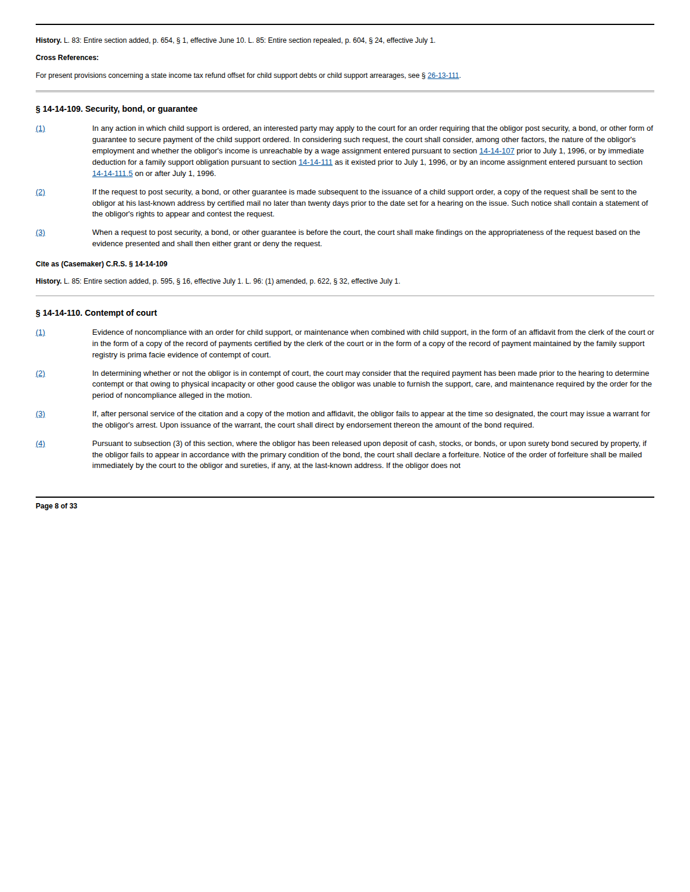History. L. 83: Entire section added, p. 654, § 1, effective June 10. L. 85: Entire section repealed, p. 604, § 24, effective July 1.
Cross References:
For present provisions concerning a state income tax refund offset for child support debts or child support arrearages, see § 26-13-111.
§ 14-14-109. Security, bond, or guarantee
| (1) | In any action in which child support is ordered, an interested party may apply to the court for an order requiring that the obligor post security, a bond, or other form of guarantee to secure payment of the child support ordered. In considering such request, the court shall consider, among other factors, the nature of the obligor's employment and whether the obligor's income is unreachable by a wage assignment entered pursuant to section 14-14-107 prior to July 1, 1996, or by immediate deduction for a family support obligation pursuant to section 14-14-111 as it existed prior to July 1, 1996, or by an income assignment entered pursuant to section 14-14-111.5 on or after July 1, 1996. |
| (2) | If the request to post security, a bond, or other guarantee is made subsequent to the issuance of a child support order, a copy of the request shall be sent to the obligor at his last-known address by certified mail no later than twenty days prior to the date set for a hearing on the issue. Such notice shall contain a statement of the obligor's rights to appear and contest the request. |
| (3) | When a request to post security, a bond, or other guarantee is before the court, the court shall make findings on the appropriateness of the request based on the evidence presented and shall then either grant or deny the request. |
Cite as (Casemaker) C.R.S. § 14-14-109
History. L. 85: Entire section added, p. 595, § 16, effective July 1. L. 96: (1) amended, p. 622, § 32, effective July 1.
§ 14-14-110. Contempt of court
| (1) | Evidence of noncompliance with an order for child support, or maintenance when combined with child support, in the form of an affidavit from the clerk of the court or in the form of a copy of the record of payments certified by the clerk of the court or in the form of a copy of the record of payment maintained by the family support registry is prima facie evidence of contempt of court. |
| (2) | In determining whether or not the obligor is in contempt of court, the court may consider that the required payment has been made prior to the hearing to determine contempt or that owing to physical incapacity or other good cause the obligor was unable to furnish the support, care, and maintenance required by the order for the period of noncompliance alleged in the motion. |
| (3) | If, after personal service of the citation and a copy of the motion and affidavit, the obligor fails to appear at the time so designated, the court may issue a warrant for the obligor's arrest. Upon issuance of the warrant, the court shall direct by endorsement thereon the amount of the bond required. |
| (4) | Pursuant to subsection (3) of this section, where the obligor has been released upon deposit of cash, stocks, or bonds, or upon surety bond secured by property, if the obligor fails to appear in accordance with the primary condition of the bond, the court shall declare a forfeiture. Notice of the order of forfeiture shall be mailed immediately by the court to the obligor and sureties, if any, at the last-known address. If the obligor does not |
Page 8 of 33